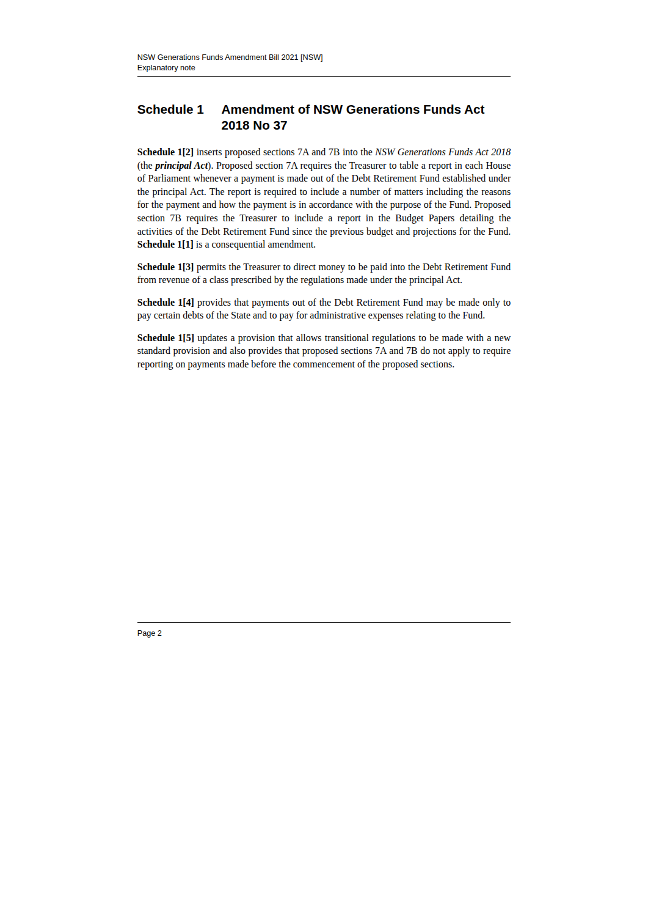NSW Generations Funds Amendment Bill 2021 [NSW] Explanatory note
Schedule 1 Amendment of NSW Generations Funds Act 2018 No 37
Schedule 1[2] inserts proposed sections 7A and 7B into the NSW Generations Funds Act 2018 (the principal Act). Proposed section 7A requires the Treasurer to table a report in each House of Parliament whenever a payment is made out of the Debt Retirement Fund established under the principal Act. The report is required to include a number of matters including the reasons for the payment and how the payment is in accordance with the purpose of the Fund. Proposed section 7B requires the Treasurer to include a report in the Budget Papers detailing the activities of the Debt Retirement Fund since the previous budget and projections for the Fund. Schedule 1[1] is a consequential amendment.
Schedule 1[3] permits the Treasurer to direct money to be paid into the Debt Retirement Fund from revenue of a class prescribed by the regulations made under the principal Act.
Schedule 1[4] provides that payments out of the Debt Retirement Fund may be made only to pay certain debts of the State and to pay for administrative expenses relating to the Fund.
Schedule 1[5] updates a provision that allows transitional regulations to be made with a new standard provision and also provides that proposed sections 7A and 7B do not apply to require reporting on payments made before the commencement of the proposed sections.
Page 2